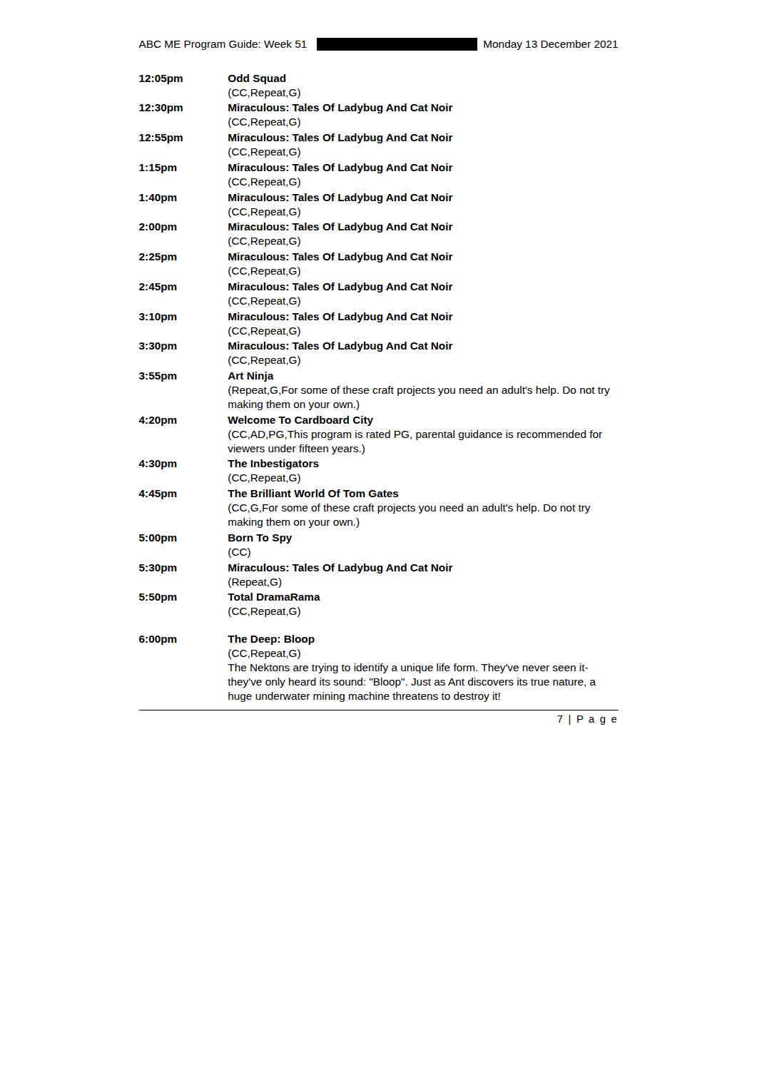ABC ME Program Guide: Week 51
Monday 13 December 2021
| 12:05pm | Odd Squad (CC,Repeat,G) |
| 12:30pm | Miraculous: Tales Of Ladybug And Cat Noir (CC,Repeat,G) |
| 12:55pm | Miraculous: Tales Of Ladybug And Cat Noir (CC,Repeat,G) |
| 1:15pm | Miraculous: Tales Of Ladybug And Cat Noir (CC,Repeat,G) |
| 1:40pm | Miraculous: Tales Of Ladybug And Cat Noir (CC,Repeat,G) |
| 2:00pm | Miraculous: Tales Of Ladybug And Cat Noir (CC,Repeat,G) |
| 2:25pm | Miraculous: Tales Of Ladybug And Cat Noir (CC,Repeat,G) |
| 2:45pm | Miraculous: Tales Of Ladybug And Cat Noir (CC,Repeat,G) |
| 3:10pm | Miraculous: Tales Of Ladybug And Cat Noir (CC,Repeat,G) |
| 3:30pm | Miraculous: Tales Of Ladybug And Cat Noir (CC,Repeat,G) |
| 3:55pm | Art Ninja (Repeat,G,For some of these craft projects you need an adult's help. Do not try making them on your own.) |
| 4:20pm | Welcome To Cardboard City (CC,AD,PG,This program is rated PG, parental guidance is recommended for viewers under fifteen years.) |
| 4:30pm | The Inbestigators (CC,Repeat,G) |
| 4:45pm | The Brilliant World Of Tom Gates (CC,G,For some of these craft projects you need an adult's help. Do not try making them on your own.) |
| 5:00pm | Born To Spy (CC) |
| 5:30pm | Miraculous: Tales Of Ladybug And Cat Noir (Repeat,G) |
| 5:50pm | Total DramaRama (CC,Repeat,G) |
| 6:00pm | The Deep: Bloop (CC,Repeat,G) The Nektons are trying to identify a unique life form. They've never seen it- they've only heard its sound: "Bloop". Just as Ant discovers its true nature, a huge underwater mining machine threatens to destroy it! |
7 | P a g e